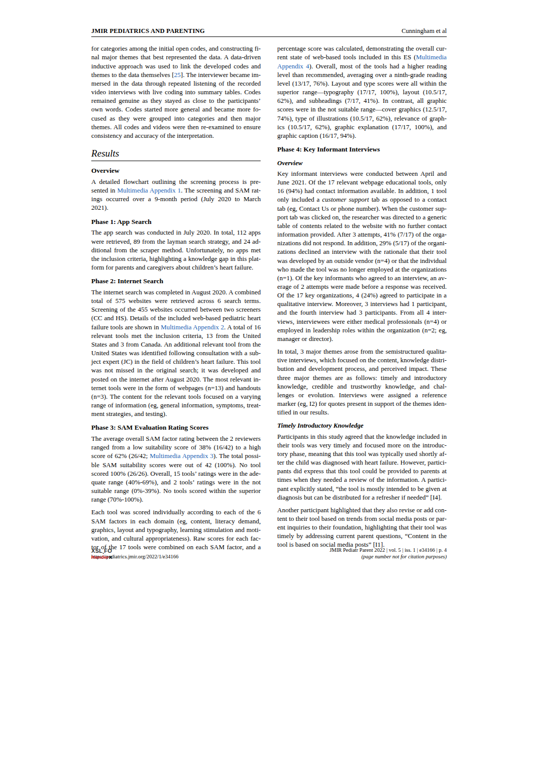JMIR PEDIATRICS AND PARENTING Cunningham et al
for categories among the initial open codes, and constructing final major themes that best represented the data. A data-driven inductive approach was used to link the developed codes and themes to the data themselves [25]. The interviewer became immersed in the data through repeated listening of the recorded video interviews with live coding into summary tables. Codes remained genuine as they stayed as close to the participants’ own words. Codes started more general and became more focused as they were grouped into categories and then major themes. All codes and videos were then re-examined to ensure consistency and accuracy of the interpretation.
Results
Overview
A detailed flowchart outlining the screening process is presented in Multimedia Appendix 1. The screening and SAM ratings occurred over a 9-month period (July 2020 to March 2021).
Phase 1: App Search
The app search was conducted in July 2020. In total, 112 apps were retrieved, 89 from the layman search strategy, and 24 additional from the scraper method. Unfortunately, no apps met the inclusion criteria, highlighting a knowledge gap in this platform for parents and caregivers about children’s heart failure.
Phase 2: Internet Search
The internet search was completed in August 2020. A combined total of 575 websites were retrieved across 6 search terms. Screening of the 455 websites occurred between two screeners (CC and HS). Details of the included web-based pediatric heart failure tools are shown in Multimedia Appendix 2. A total of 16 relevant tools met the inclusion criteria, 13 from the United States and 3 from Canada. An additional relevant tool from the United States was identified following consultation with a subject expert (JC) in the field of children’s heart failure. This tool was not missed in the original search; it was developed and posted on the internet after August 2020. The most relevant internet tools were in the form of webpages (n=13) and handouts (n=3). The content for the relevant tools focused on a varying range of information (eg, general information, symptoms, treatment strategies, and testing).
Phase 3: SAM Evaluation Rating Scores
The average overall SAM factor rating between the 2 reviewers ranged from a low suitability score of 38% (16/42) to a high score of 62% (26/42; Multimedia Appendix 3). The total possible SAM suitability scores were out of 42 (100%). No tool scored 100% (26/26). Overall, 15 tools’ ratings were in the adequate range (40%-69%), and 2 tools’ ratings were in the not suitable range (0%-39%). No tools scored within the superior range (70%-100%).
Each tool was scored individually according to each of the 6 SAM factors in each domain (eg, content, literacy demand, graphics, layout and typography, learning stimulation and motivation, and cultural appropriateness). Raw scores for each factor of the 17 tools were combined on each SAM factor, and a percentage score was calculated, demonstrating the overall current state of web-based tools included in this ES (Multimedia Appendix 4). Overall, most of the tools had a higher reading level than recommended, averaging over a ninth-grade reading level (13/17, 76%). Layout and type scores were all within the superior range—typography (17/17, 100%), layout (10.5/17, 62%), and subheadings (7/17, 41%). In contrast, all graphic scores were in the not suitable range—cover graphics (12.5/17, 74%), type of illustrations (10.5/17, 62%), relevance of graphics (10.5/17, 62%), graphic explanation (17/17, 100%), and graphic caption (16/17, 94%).
Phase 4: Key Informant Interviews
Overview
Key informant interviews were conducted between April and June 2021. Of the 17 relevant webpage educational tools, only 16 (94%) had contact information available. In addition, 1 tool only included a customer support tab as opposed to a contact tab (eg, Contact Us or phone number). When the customer support tab was clicked on, the researcher was directed to a generic table of contents related to the website with no further contact information provided. After 3 attempts, 41% (7/17) of the organizations did not respond. In addition, 29% (5/17) of the organizations declined an interview with the rationale that their tool was developed by an outside vendor (n=4) or that the individual who made the tool was no longer employed at the organizations (n=1). Of the key informants who agreed to an interview, an average of 2 attempts were made before a response was received. Of the 17 key organizations, 4 (24%) agreed to participate in a qualitative interview. Moreover, 3 interviews had 1 participant, and the fourth interview had 3 participants. From all 4 interviews, interviewees were either medical professionals (n=4) or employed in leadership roles within the organization (n=2; eg, manager or director).
In total, 3 major themes arose from the semistructured qualitative interviews, which focused on the content, knowledge distribution and development process, and perceived impact. These three major themes are as follows: timely and introductory knowledge, credible and trustworthy knowledge, and challenges or evolution. Interviews were assigned a reference marker (eg, I2) for quotes present in support of the themes identified in our results.
Timely Introductory Knowledge
Participants in this study agreed that the knowledge included in their tools was very timely and focused more on the introductory phase, meaning that this tool was typically used shortly after the child was diagnosed with heart failure. However, participants did express that this tool could be provided to parents at times when they needed a review of the information. A participant explicitly stated, “the tool is mostly intended to be given at diagnosis but can be distributed for a refresher if needed” [I4].
Another participant highlighted that they also revise or add content to their tool based on trends from social media posts or parent inquiries to their foundation, highlighting that their tool was timely by addressing current parent questions, “Content in the tool is based on social media posts” [I1].
https://pediatrics.jmir.org/2022/1/e34166
JMIR Pediatr Parent 2022 | vol. 5 | iss. 1 | e34166 | p. 4
(page number not for citation purposes)
XSL•FO
Render X